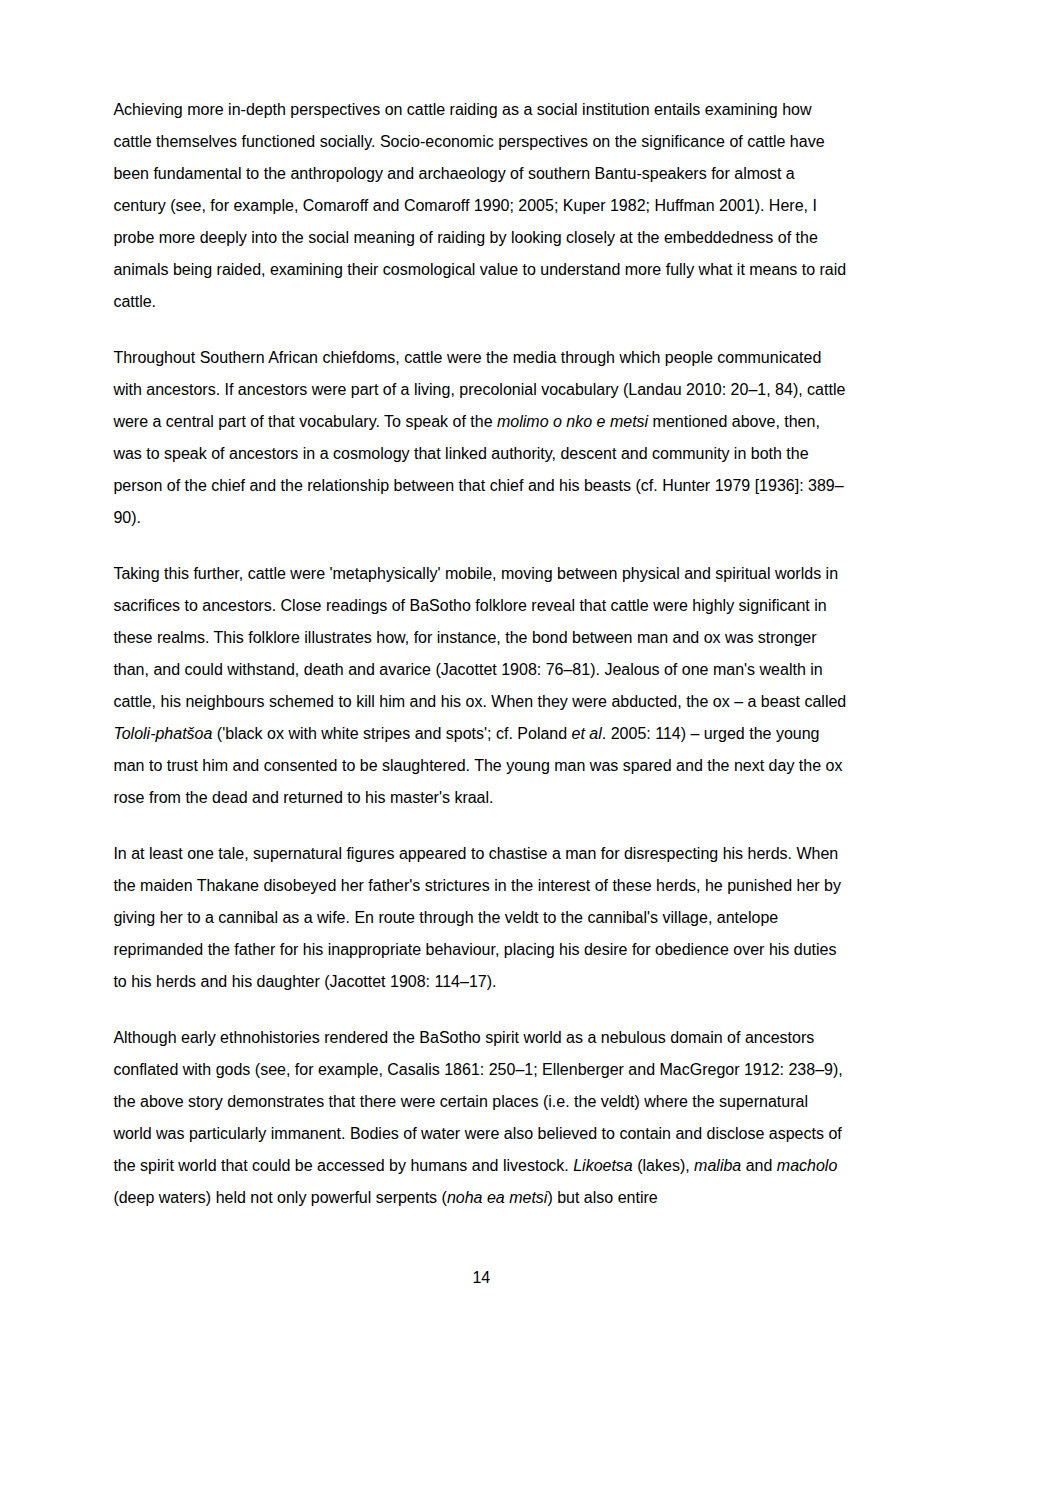Achieving more in-depth perspectives on cattle raiding as a social institution entails examining how cattle themselves functioned socially. Socio-economic perspectives on the significance of cattle have been fundamental to the anthropology and archaeology of southern Bantu-speakers for almost a century (see, for example, Comaroff and Comaroff 1990; 2005; Kuper 1982; Huffman 2001). Here, I probe more deeply into the social meaning of raiding by looking closely at the embeddedness of the animals being raided, examining their cosmological value to understand more fully what it means to raid cattle.
Throughout Southern African chiefdoms, cattle were the media through which people communicated with ancestors. If ancestors were part of a living, precolonial vocabulary (Landau 2010: 20–1, 84), cattle were a central part of that vocabulary. To speak of the molimo o nko e metsi mentioned above, then, was to speak of ancestors in a cosmology that linked authority, descent and community in both the person of the chief and the relationship between that chief and his beasts (cf. Hunter 1979 [1936]: 389–90).
Taking this further, cattle were 'metaphysically' mobile, moving between physical and spiritual worlds in sacrifices to ancestors. Close readings of BaSotho folklore reveal that cattle were highly significant in these realms. This folklore illustrates how, for instance, the bond between man and ox was stronger than, and could withstand, death and avarice (Jacottet 1908: 76–81). Jealous of one man's wealth in cattle, his neighbours schemed to kill him and his ox. When they were abducted, the ox – a beast called Tololi-phatšoa ('black ox with white stripes and spots'; cf. Poland et al. 2005: 114) – urged the young man to trust him and consented to be slaughtered. The young man was spared and the next day the ox rose from the dead and returned to his master's kraal.
In at least one tale, supernatural figures appeared to chastise a man for disrespecting his herds. When the maiden Thakane disobeyed her father's strictures in the interest of these herds, he punished her by giving her to a cannibal as a wife. En route through the veldt to the cannibal's village, antelope reprimanded the father for his inappropriate behaviour, placing his desire for obedience over his duties to his herds and his daughter (Jacottet 1908: 114–17).
Although early ethnohistories rendered the BaSotho spirit world as a nebulous domain of ancestors conflated with gods (see, for example, Casalis 1861: 250–1; Ellenberger and MacGregor 1912: 238–9), the above story demonstrates that there were certain places (i.e. the veldt) where the supernatural world was particularly immanent. Bodies of water were also believed to contain and disclose aspects of the spirit world that could be accessed by humans and livestock. Likoetsa (lakes), maliba and macholo (deep waters) held not only powerful serpents (noha ea metsi) but also entire
14